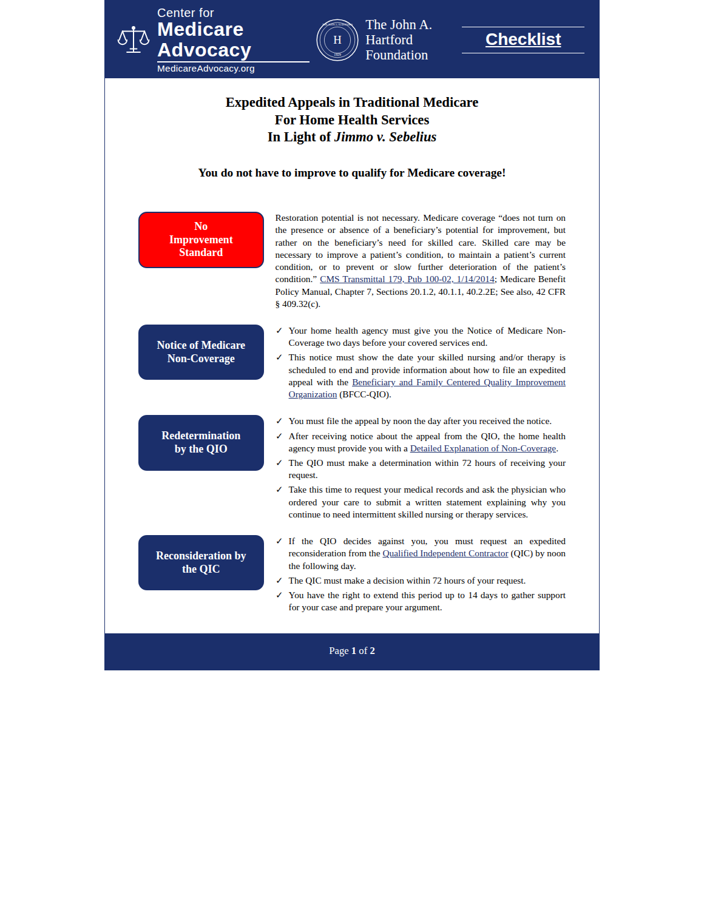Center for
Medicare Advocacy
MedicareAdvocacy.org
H 1929 THE JOHN A. HARTFORD
The John A. Hartford
Foundation
Checklist
Expedited Appeals in Traditional Medicare
For Home Health Services
In Light of Jimmo v. Sebelius
You do not have to improve to qualify for Medicare coverage!
| No Improvement Standard | Restoration potential is not necessary. Medicare coverage “does not turn on the presence or absence of a beneficiary’s potential for improvement, but rather on the beneficiary’s need for skilled care. Skilled care may be necessary to improve a patient’s condition, to maintain a patient’s current condition, or to prevent or slow further deterioration of the patient’s condition.” CMS Transmittal 179, Pub 100-02, 1/14/2014 ; Medicare Benefit Policy Manual, Chapter 7, Sections 20.1.2, 40.1.1, 40.2.2E; See also, 42 CFR § 409.32(c). |
| Notice of Medicare Non-Coverage | Your home health agency must give you the Notice of Medicare Non-Coverage two days before your covered services end. This notice must show the date your skilled nursing and/or therapy is scheduled to end and provide information about how to file an expedited appeal with the Beneficiary and Family Centered Quality Improvement Organization (BFCC-QIO). |
| Redetermination by the QIO | You must file the appeal by noon the day after you received the notice. After receiving notice about the appeal from the QIO, the home health agency must provide you with a Detailed Explanation of Non-Coverage . The QIO must make a determination within 72 hours of receiving your request. Take this time to request your medical records and ask the physician who ordered your care to submit a written statement explaining why you continue to need intermittent skilled nursing or therapy services. |
| Reconsideration by the QIC | If the QIO decides against you, you must request an expedited reconsideration from the Qualified Independent Contractor (QIC) by noon the following day. The QIC must make a decision within 72 hours of your request. You have the right to extend this period up to 14 days to gather support for your case and prepare your argument. |
Page 1 of 2